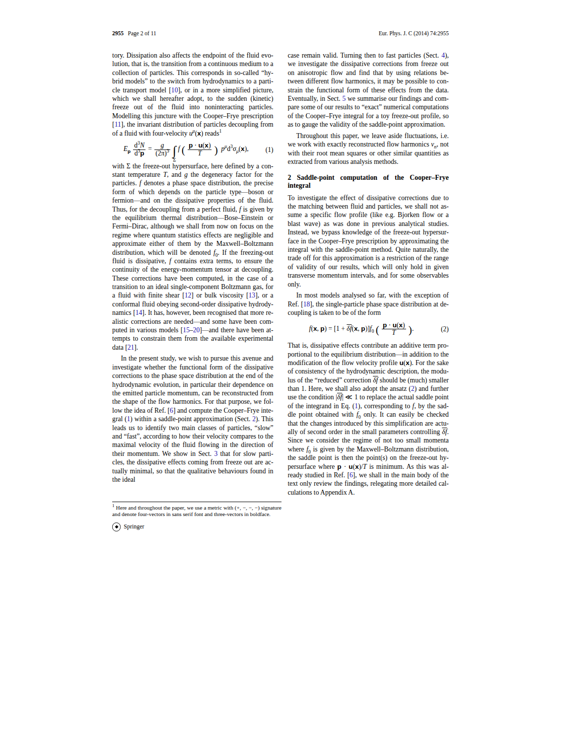2955 Page 2 of 11
Eur. Phys. J. C (2014) 74:2955
tory. Dissipation also affects the endpoint of the fluid evolution, that is, the transition from a continuous medium to a collection of particles. This corresponds in so-called “hybrid models” to the switch from hydrodynamics to a particle transport model [10], or in a more simplified picture, which we shall hereafter adopt, to the sudden (kinetic) freeze out of the fluid into noninteracting particles. Modelling this juncture with the Cooper–Frye prescription [11], the invariant distribution of particles decoupling from of a fluid with four-velocity uμ(x) reads1
Ep d3N d3p = g(2π)3 ∫Σ f ( p · u(x) T ) pμd3σμ(x),
(1)
with Σ the freeze-out hypersurface, here defined by a constant temperature T, and g the degeneracy factor for the particles. f denotes a phase space distribution, the precise form of which depends on the particle type—boson or fermion—and on the dissipative properties of the fluid. Thus, for the decoupling from a perfect fluid, f is given by the equilibrium thermal distribution—Bose–Einstein or Fermi–Dirac, although we shall from now on focus on the regime where quantum statistics effects are negligible and approximate either of them by the Maxwell–Boltzmann distribution, which will be denoted f0. If the freezing-out fluid is dissipative, f contains extra terms, to ensure the continuity of the energy-momentum tensor at decoupling. These corrections have been computed, in the case of a transition to an ideal single-component Boltzmann gas, for a fluid with finite shear [12] or bulk viscosity [13], or a conformal fluid obeying second-order dissipative hydrodynamics [14]. It has, however, been recognised that more realistic corrections are needed—and some have been computed in various models [15–20]—and there have been attempts to constrain them from the available experimental data [21].
In the present study, we wish to pursue this avenue and investigate whether the functional form of the dissipative corrections to the phase space distribution at the end of the hydrodynamic evolution, in particular their dependence on the emitted particle momentum, can be reconstructed from the shape of the flow harmonics. For that purpose, we follow the idea of Ref. [6] and compute the Cooper–Frye integral (1) within a saddle-point approximation (Sect. 2). This leads us to identify two main classes of particles, “slow” and “fast”, according to how their velocity compares to the maximal velocity of the fluid flowing in the direction of their momentum. We show in Sect. 3 that for slow particles, the dissipative effects coming from freeze out are actually minimal, so that the qualitative behaviours found in the ideal
case remain valid. Turning then to fast particles (Sect. 4), we investigate the dissipative corrections from freeze out on anisotropic flow and find that by using relations between different flow harmonics, it may be possible to constrain the functional form of these effects from the data. Eventually, in Sect. 5 we summarise our findings and compare some of our results to “exact” numerical computations of the Cooper–Frye integral for a toy freeze-out profile, so as to gauge the validity of the saddle-point approximation.
Throughout this paper, we leave aside fluctuations, i.e. we work with exactly reconstructed flow harmonics vn, not with their root mean squares or other similar quantities as extracted from various analysis methods.
2 Saddle-point computation of the Cooper–Frye integral
To investigate the effect of dissipative corrections due to the matching between fluid and particles, we shall not assume a specific flow profile (like e.g. Bjorken flow or a blast wave) as was done in previous analytical studies. Instead, we bypass knowledge of the freeze-out hypersurface in the Cooper–Frye prescription by approximating the integral with the saddle-point method. Quite naturally, the trade off for this approximation is a restriction of the range of validity of our results, which will only hold in given transverse momentum intervals, and for some observables only.
In most models analysed so far, with the exception of Ref. [18], the single-particle phase space distribution at decoupling is taken to be of the form
f(x, p) = [1 + δf(x, p)]f0 ( p · u(x) T ).
(2)
That is, dissipative effects contribute an additive term proportional to the equilibrium distribution—in addition to the modification of the flow velocity profile u(x). For the sake of consistency of the hydrodynamic description, the modulus of the “reduced” correction δf should be (much) smaller than 1. Here, we shall also adopt the ansatz (2) and further use the condition |δf| ≪ 1 to replace the actual saddle point of the integrand in Eq. (1), corresponding to f, by the saddle point obtained with f0 only. It can easily be checked that the changes introduced by this simplification are actually of second order in the small parameters controlling δf. Since we consider the regime of not too small momenta where f0 is given by the Maxwell–Boltzmann distribution, the saddle point is then the point(s) on the freeze-out hypersurface where p · u(x)/T is minimum. As this was already studied in Ref. [6], we shall in the main body of the text only review the findings, relegating more detailed calculations to Appendix A.
1 Here and throughout the paper, we use a metric with (+, −, −, −) signature and denote four-vectors in sans serif font and three-vectors in boldface.
Springer